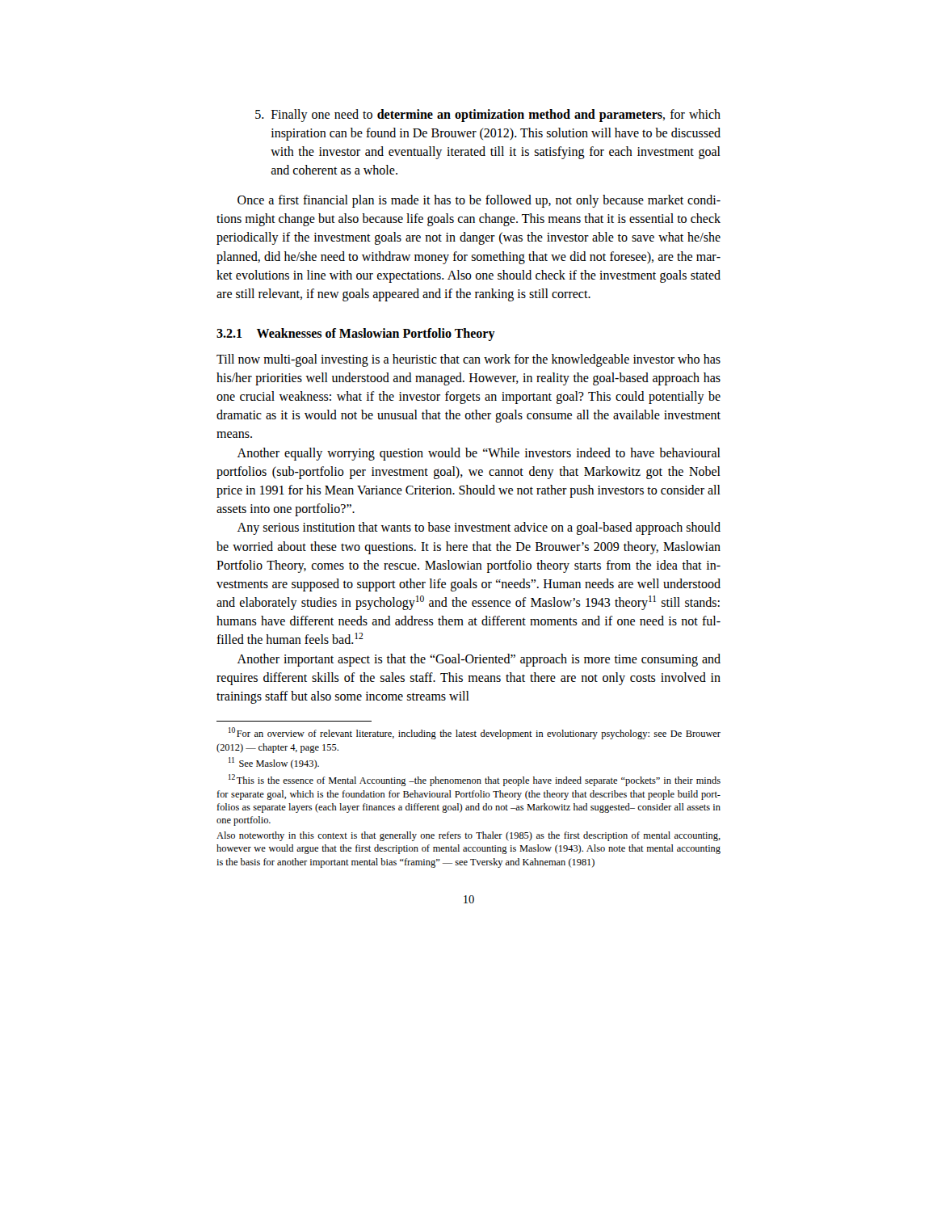5. Finally one need to determine an optimization method and parameters, for which inspiration can be found in De Brouwer (2012). This solution will have to be discussed with the investor and eventually iterated till it is satisfying for each investment goal and coherent as a whole.
Once a first financial plan is made it has to be followed up, not only because market conditions might change but also because life goals can change. This means that it is essential to check periodically if the investment goals are not in danger (was the investor able to save what he/she planned, did he/she need to withdraw money for something that we did not foresee), are the market evolutions in line with our expectations. Also one should check if the investment goals stated are still relevant, if new goals appeared and if the ranking is still correct.
3.2.1 Weaknesses of Maslowian Portfolio Theory
Till now multi-goal investing is a heuristic that can work for the knowledgeable investor who has his/her priorities well understood and managed. However, in reality the goal-based approach has one crucial weakness: what if the investor forgets an important goal? This could potentially be dramatic as it is would not be unusual that the other goals consume all the available investment means.
Another equally worrying question would be “While investors indeed to have behavioural portfolios (sub-portfolio per investment goal), we cannot deny that Markowitz got the Nobel price in 1991 for his Mean Variance Criterion. Should we not rather push investors to consider all assets into one portfolio?”.
Any serious institution that wants to base investment advice on a goal-based approach should be worried about these two questions. It is here that the De Brouwer’s 2009 theory, Maslowian Portfolio Theory, comes to the rescue. Maslowian portfolio theory starts from the idea that investments are supposed to support other life goals or “needs”. Human needs are well understood and elaborately studies in psychology10 and the essence of Maslow’s 1943 theory11 still stands: humans have different needs and address them at different moments and if one need is not fulfilled the human feels bad.12
Another important aspect is that the “Goal-Oriented” approach is more time consuming and requires different skills of the sales staff. This means that there are not only costs involved in trainings staff but also some income streams will
10 For an overview of relevant literature, including the latest development in evolutionary psychology: see De Brouwer (2012) — chapter 4, page 155.
11 See Maslow (1943).
12 This is the essence of Mental Accounting –the phenomenon that people have indeed separate “pockets” in their minds for separate goal, which is the foundation for Behavioural Portfolio Theory (the theory that describes that people build portfolios as separate layers (each layer finances a different goal) and do not –as Markowitz had suggested– consider all assets in one portfolio.
Also noteworthy in this context is that generally one refers to Thaler (1985) as the first description of mental accounting, however we would argue that the first description of mental accounting is Maslow (1943). Also note that mental accounting is the basis for another important mental bias “framing” — see Tversky and Kahneman (1981)
10